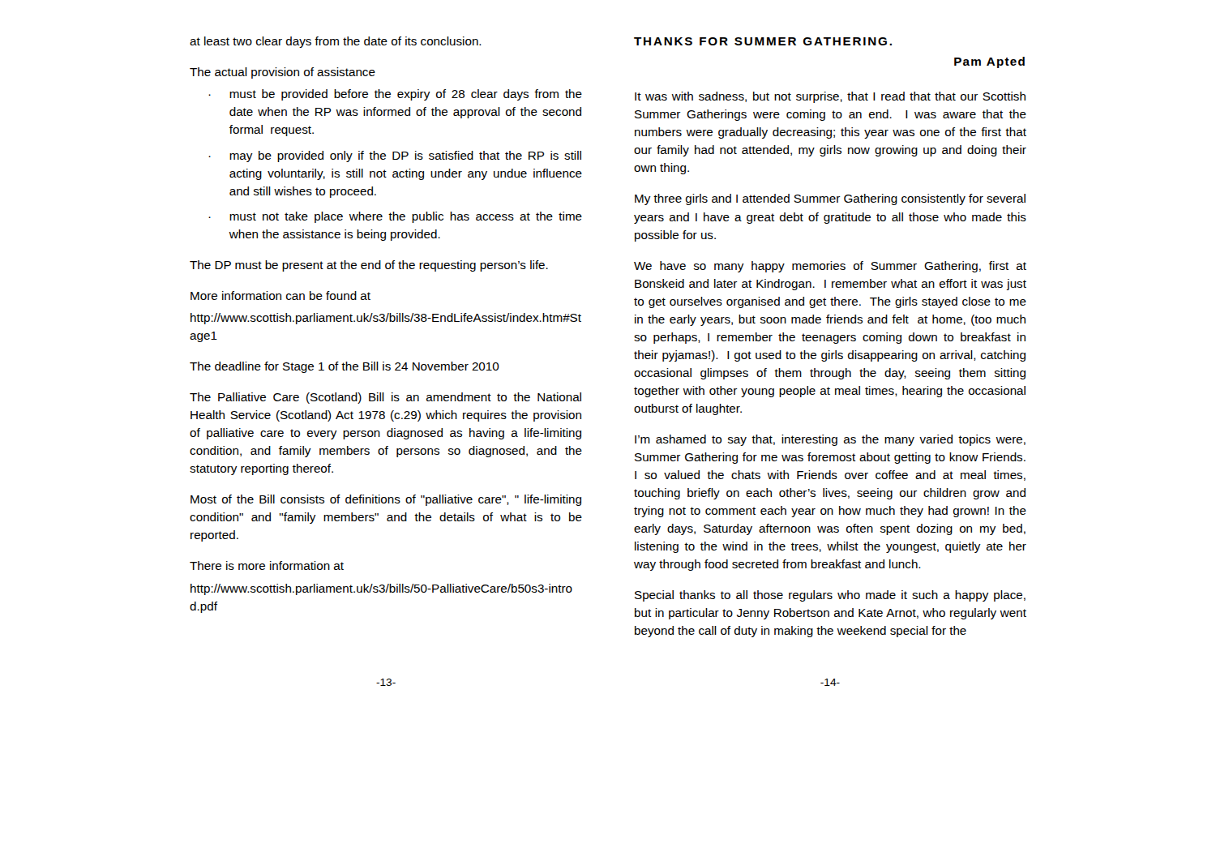at least two clear days from the date of its conclusion.
The actual provision of assistance
· must be provided before the expiry of 28 clear days from the date when the RP was informed of the approval of the second formal request.
· may be provided only if the DP is satisfied that the RP is still acting voluntarily, is still not acting under any undue influence and still wishes to proceed.
· must not take place where the public has access at the time when the assistance is being provided.
The DP must be present at the end of the requesting person’s life.
More information can be found at
http://www.scottish.parliament.uk/s3/bills/38-EndLifeAssist/index.htm#Stage1
The deadline for Stage 1 of the Bill is 24 November 2010
The Palliative Care (Scotland) Bill is an amendment to the National Health Service (Scotland) Act 1978 (c.29) which requires the provision of palliative care to every person diagnosed as having a life-limiting condition, and family members of persons so diagnosed, and the statutory reporting thereof.
Most of the Bill consists of definitions of "palliative care", " life-limiting condition" and "family members" and the details of what is to be reported.
There is more information at
http://www.scottish.parliament.uk/s3/bills/50-PalliativeCare/b50s3-introd.pdf
-13-
THANKS FOR SUMMER GATHERING.
Pam Apted
It was with sadness, but not surprise, that I read that that our Scottish Summer Gatherings were coming to an end. I was aware that the numbers were gradually decreasing; this year was one of the first that our family had not attended, my girls now growing up and doing their own thing.
My three girls and I attended Summer Gathering consistently for several years and I have a great debt of gratitude to all those who made this possible for us.
We have so many happy memories of Summer Gathering, first at Bonskeid and later at Kindrogan. I remember what an effort it was just to get ourselves organised and get there. The girls stayed close to me in the early years, but soon made friends and felt at home, (too much so perhaps, I remember the teenagers coming down to breakfast in their pyjamas!). I got used to the girls disappearing on arrival, catching occasional glimpses of them through the day, seeing them sitting together with other young people at meal times, hearing the occasional outburst of laughter.
I’m ashamed to say that, interesting as the many varied topics were, Summer Gathering for me was foremost about getting to know Friends. I so valued the chats with Friends over coffee and at meal times, touching briefly on each other’s lives, seeing our children grow and trying not to comment each year on how much they had grown! In the early days, Saturday afternoon was often spent dozing on my bed, listening to the wind in the trees, whilst the youngest, quietly ate her way through food secreted from breakfast and lunch.
Special thanks to all those regulars who made it such a happy place, but in particular to Jenny Robertson and Kate Arnot, who regularly went beyond the call of duty in making the weekend special for the
-14-